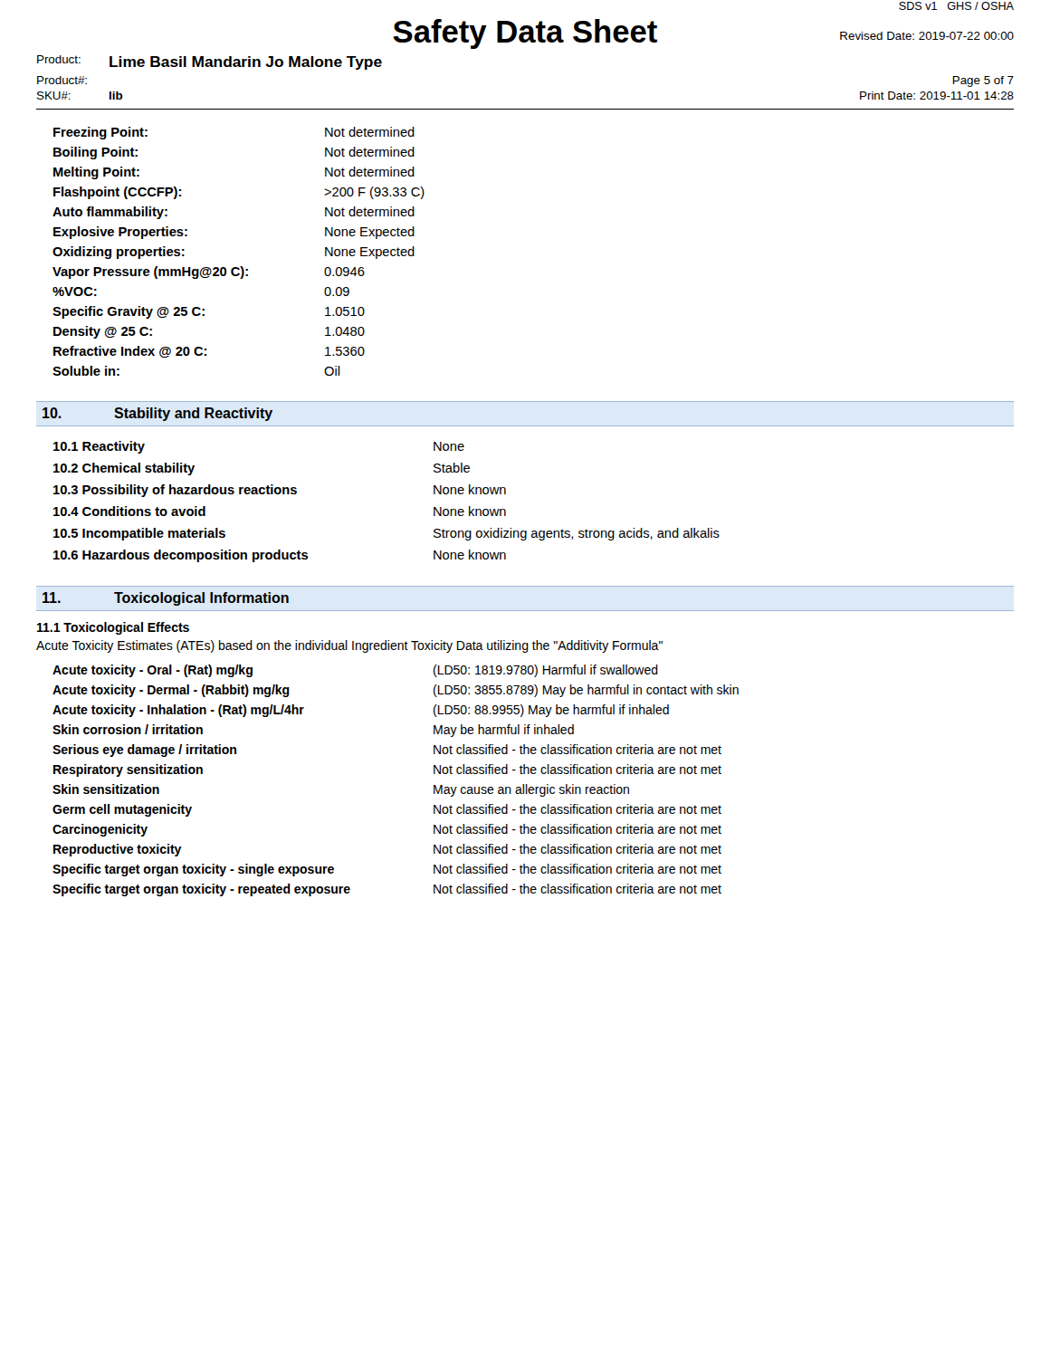SDS v1 GHS / OSHA
Safety Data Sheet
Revised Date: 2019-07-22 00:00
| Product: | Lime Basil Mandarin Jo Malone Type | |
| Product#: | | Page 5 of 7 |
| SKU#: | lib | Print Date: 2019-11-01 14:28 |
| Freezing Point: | Not determined |
| Boiling Point: | Not determined |
| Melting Point: | Not determined |
| Flashpoint (CCCFP): | >200 F (93.33 C) |
| Auto flammability: | Not determined |
| Explosive Properties: | None Expected |
| Oxidizing properties: | None Expected |
| Vapor Pressure (mmHg@20 C): | 0.0946 |
| %VOC: | 0.09 |
| Specific Gravity @ 25 C: | 1.0510 |
| Density @ 25 C: | 1.0480 |
| Refractive Index @ 20 C: | 1.5360 |
| Soluble in: | Oil |
10. Stability and Reactivity
| 10.1 Reactivity | None |
| 10.2 Chemical stability | Stable |
| 10.3 Possibility of hazardous reactions | None known |
| 10.4 Conditions to avoid | None known |
| 10.5 Incompatible materials | Strong oxidizing agents, strong acids, and alkalis |
| 10.6 Hazardous decomposition products | None known |
11. Toxicological Information
11.1 Toxicological Effects
Acute Toxicity Estimates (ATEs) based on the individual Ingredient Toxicity Data utilizing the "Additivity Formula"
| Acute toxicity - Oral - (Rat) mg/kg | (LD50: 1819.9780) Harmful if swallowed |
| Acute toxicity - Dermal - (Rabbit) mg/kg | (LD50: 3855.8789) May be harmful in contact with skin |
| Acute toxicity - Inhalation - (Rat) mg/L/4hr | (LD50: 88.9955) May be harmful if inhaled |
| Skin corrosion / irritation | May be harmful if inhaled |
| Serious eye damage / irritation | Not classified - the classification criteria are not met |
| Respiratory sensitization | Not classified - the classification criteria are not met |
| Skin sensitization | May cause an allergic skin reaction |
| Germ cell mutagenicity | Not classified - the classification criteria are not met |
| Carcinogenicity | Not classified - the classification criteria are not met |
| Reproductive toxicity | Not classified - the classification criteria are not met |
| Specific target organ toxicity - single exposure | Not classified - the classification criteria are not met |
| Specific target organ toxicity - repeated exposure | Not classified - the classification criteria are not met |